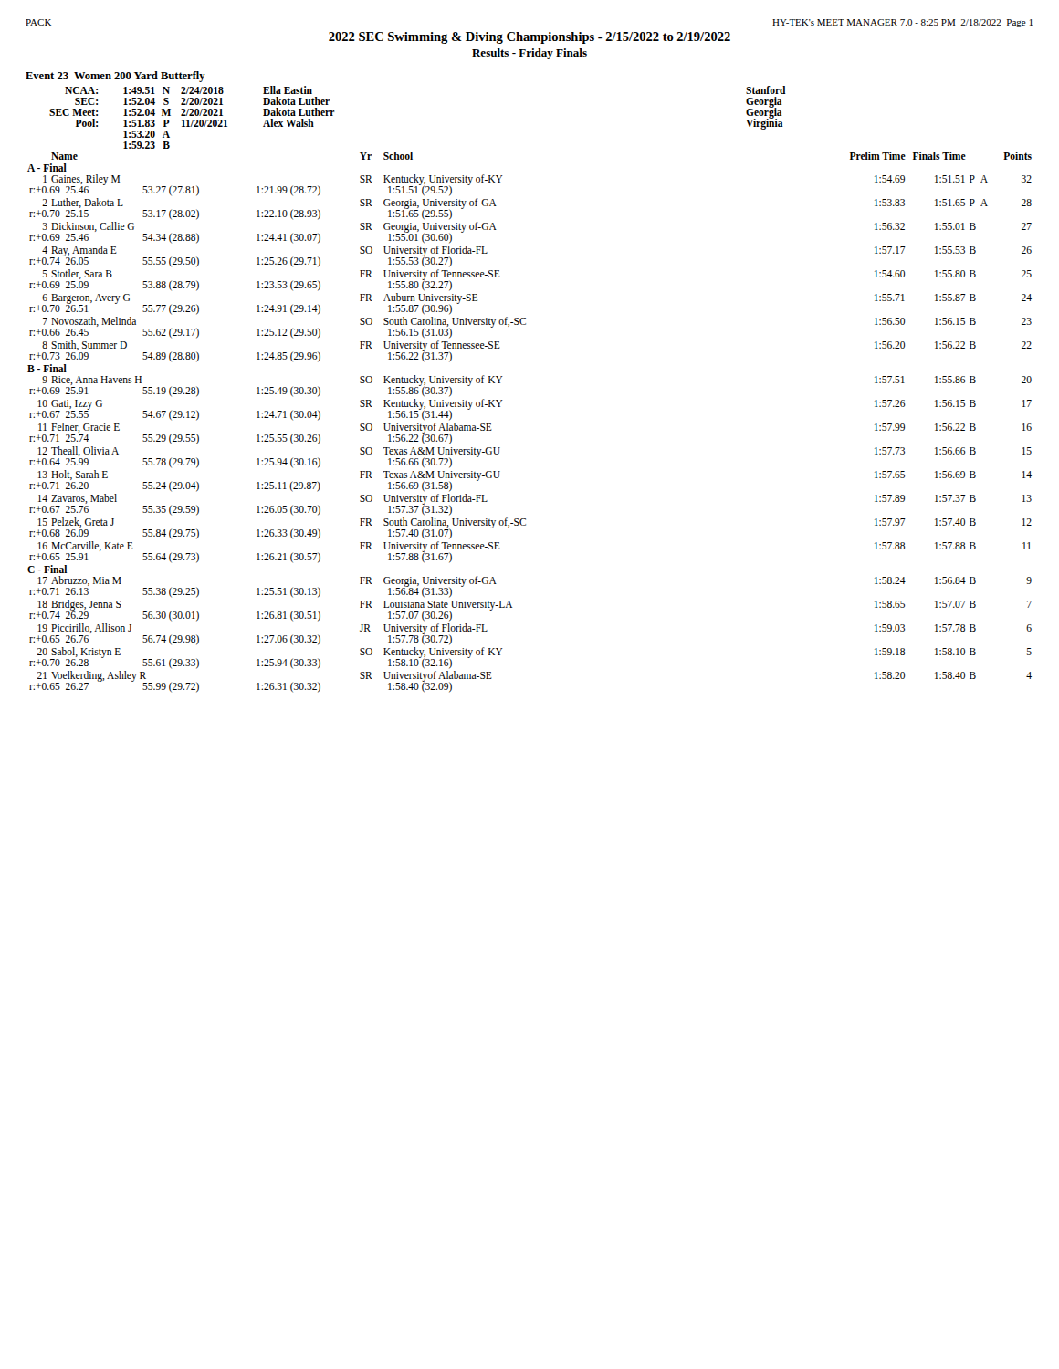PACK
HY-TEK's MEET MANAGER 7.0 - 8:25 PM 2/18/2022 Page 1
2022 SEC Swimming & Diving Championships - 2/15/2022 to 2/19/2022
Results - Friday Finals
Event 23 Women 200 Yard Butterfly
| NCAA: | 1:49.51 | N | 2/24/2018 | Ella Eastin | Stanford |
| SEC: | 1:52.04 | S | 2/20/2021 | Dakota Luther | Georgia |
| SEC Meet: | 1:52.04 | M | 2/20/2021 | Dakota Lutherr | Georgia |
| Pool: | 1:51.83 | P | 11/20/2021 | Alex Walsh | Virginia |
| | 1:53.20 | A | | | |
| | 1:59.23 | B | | | |
| | Name | Yr | School | Prelim Time | Finals Time | | Points |
| A - Final |
| 1 | Gaines, Riley M | SR | Kentucky, University of-KY | 1:54.69 | 1:51.51 | P A | 32 |
| / r:+0.69 25.46 / 53.27 (27.81) / 1:21.99 (28.72) / 1:51.51 (29.52) / |
| 2 | Luther, Dakota L | SR | Georgia, University of-GA | 1:53.83 | 1:51.65 | P A | 28 |
| / r:+0.70 25.15 / 53.17 (28.02) / 1:22.10 (28.93) / 1:51.65 (29.55) / |
| 3 | Dickinson, Callie G | SR | Georgia, University of-GA | 1:56.32 | 1:55.01 | B | 27 |
| / r:+0.69 25.46 / 54.34 (28.88) / 1:24.41 (30.07) / 1:55.01 (30.60) / |
| 4 | Ray, Amanda E | SO | University of Florida-FL | 1:57.17 | 1:55.53 | B | 26 |
| / r:+0.74 26.05 / 55.55 (29.50) / 1:25.26 (29.71) / 1:55.53 (30.27) / |
| 5 | Stotler, Sara B | FR | University of Tennessee-SE | 1:54.60 | 1:55.80 | B | 25 |
| / r:+0.69 25.09 / 53.88 (28.79) / 1:23.53 (29.65) / 1:55.80 (32.27) / |
| 6 | Bargeron, Avery G | FR | Auburn University-SE | 1:55.71 | 1:55.87 | B | 24 |
| / r:+0.70 26.51 / 55.77 (29.26) / 1:24.91 (29.14) / 1:55.87 (30.96) / |
| 7 | Novoszath, Melinda | SO | South Carolina, University of,-SC | 1:56.50 | 1:56.15 | B | 23 |
| / r:+0.66 26.45 / 55.62 (29.17) / 1:25.12 (29.50) / 1:56.15 (31.03) / |
| 8 | Smith, Summer D | FR | University of Tennessee-SE | 1:56.20 | 1:56.22 | B | 22 |
| / r:+0.73 26.09 / 54.89 (28.80) / 1:24.85 (29.96) / 1:56.22 (31.37) / |
| B - Final |
| 9 | Rice, Anna Havens H | SO | Kentucky, University of-KY | 1:57.51 | 1:55.86 | B | 20 |
| / r:+0.69 25.91 / 55.19 (29.28) / 1:25.49 (30.30) / 1:55.86 (30.37) / |
| 10 | Gati, Izzy G | SR | Kentucky, University of-KY | 1:57.26 | 1:56.15 | B | 17 |
| / r:+0.67 25.55 / 54.67 (29.12) / 1:24.71 (30.04) / 1:56.15 (31.44) / |
| 11 | Felner, Gracie E | SO | Universityof Alabama-SE | 1:57.99 | 1:56.22 | B | 16 |
| / r:+0.71 25.74 / 55.29 (29.55) / 1:25.55 (30.26) / 1:56.22 (30.67) / |
| 12 | Theall, Olivia A | SO | Texas A&M University-GU | 1:57.73 | 1:56.66 | B | 15 |
| / r:+0.64 25.99 / 55.78 (29.79) / 1:25.94 (30.16) / 1:56.66 (30.72) / |
| 13 | Holt, Sarah E | FR | Texas A&M University-GU | 1:57.65 | 1:56.69 | B | 14 |
| / r:+0.71 26.20 / 55.24 (29.04) / 1:25.11 (29.87) / 1:56.69 (31.58) / |
| 14 | Zavaros, Mabel | SO | University of Florida-FL | 1:57.89 | 1:57.37 | B | 13 |
| / r:+0.67 25.76 / 55.35 (29.59) / 1:26.05 (30.70) / 1:57.37 (31.32) / |
| 15 | Pelzek, Greta J | FR | South Carolina, University of,-SC | 1:57.97 | 1:57.40 | B | 12 |
| / r:+0.68 26.09 / 55.84 (29.75) / 1:26.33 (30.49) / 1:57.40 (31.07) / |
| 16 | McCarville, Kate E | FR | University of Tennessee-SE | 1:57.88 | 1:57.88 | B | 11 |
| / r:+0.65 25.91 / 55.64 (29.73) / 1:26.21 (30.57) / 1:57.88 (31.67) / |
| C - Final |
| 17 | Abruzzo, Mia M | FR | Georgia, University of-GA | 1:58.24 | 1:56.84 | B | 9 |
| / r:+0.71 26.13 / 55.38 (29.25) / 1:25.51 (30.13) / 1:56.84 (31.33) / |
| 18 | Bridges, Jenna S | FR | Louisiana State University-LA | 1:58.65 | 1:57.07 | B | 7 |
| / r:+0.74 26.29 / 56.30 (30.01) / 1:26.81 (30.51) / 1:57.07 (30.26) / |
| 19 | Piccirillo, Allison J | JR | University of Florida-FL | 1:59.03 | 1:57.78 | B | 6 |
| / r:+0.65 26.76 / 56.74 (29.98) / 1:27.06 (30.32) / 1:57.78 (30.72) / |
| 20 | Sabol, Kristyn E | SO | Kentucky, University of-KY | 1:59.18 | 1:58.10 | B | 5 |
| / r:+0.70 26.28 / 55.61 (29.33) / 1:25.94 (30.33) / 1:58.10 (32.16) / |
| 21 | Voelkerding, Ashley R | SR | Universityof Alabama-SE | 1:58.20 | 1:58.40 | B | 4 |
| / r:+0.65 26.27 / 55.99 (29.72) / 1:26.31 (30.32) / 1:58.40 (32.09) / |